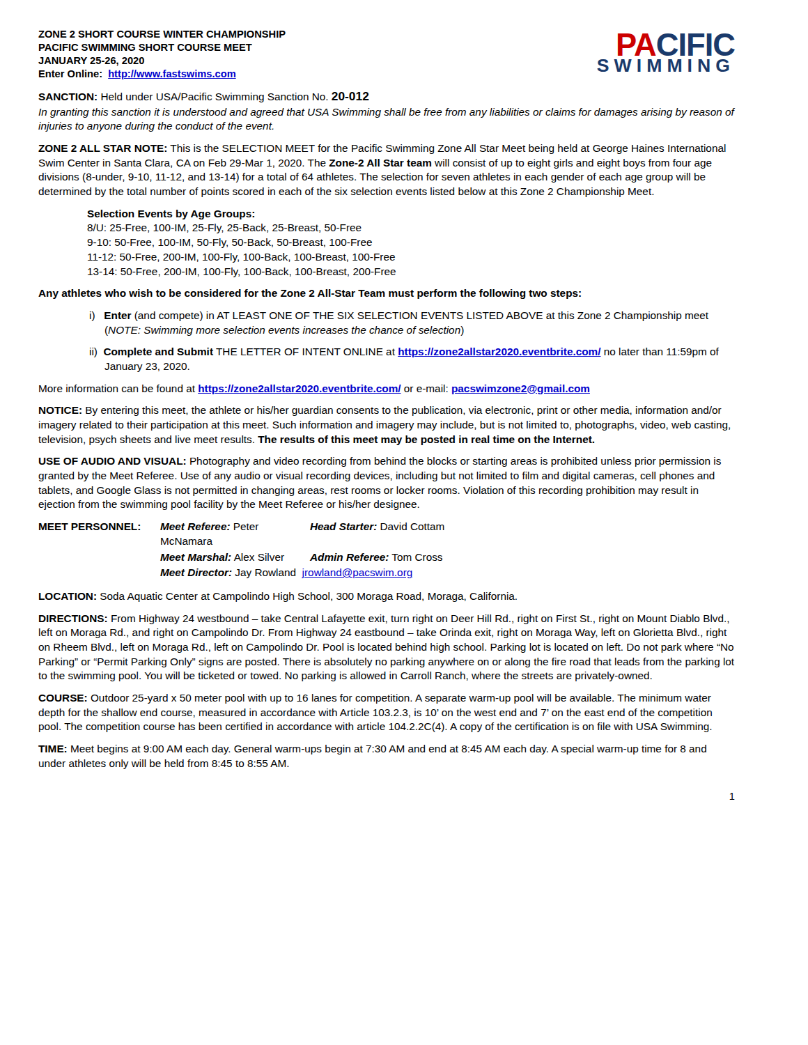ZONE 2 SHORT COURSE WINTER CHAMPIONSHIP
PACIFIC SWIMMING SHORT COURSE MEET
JANUARY 25-26, 2020
Enter Online: http://www.fastswims.com
PACIFIC SWIMMING
SANCTION: Held under USA/Pacific Swimming Sanction No. 20-012
In granting this sanction it is understood and agreed that USA Swimming shall be free from any liabilities or claims for damages arising by reason of injuries to anyone during the conduct of the event.
ZONE 2 ALL STAR NOTE: This is the SELECTION MEET for the Pacific Swimming Zone All Star Meet being held at George Haines International Swim Center in Santa Clara, CA on Feb 29-Mar 1, 2020. The Zone-2 All Star team will consist of up to eight girls and eight boys from four age divisions (8-under, 9-10, 11-12, and 13-14) for a total of 64 athletes. The selection for seven athletes in each gender of each age group will be determined by the total number of points scored in each of the six selection events listed below at this Zone 2 Championship Meet.
Selection Events by Age Groups:
8/U: 25-Free, 100-IM, 25-Fly, 25-Back, 25-Breast, 50-Free
9-10: 50-Free, 100-IM, 50-Fly, 50-Back, 50-Breast, 100-Free
11-12: 50-Free, 200-IM, 100-Fly, 100-Back, 100-Breast, 100-Free
13-14: 50-Free, 200-IM, 100-Fly, 100-Back, 100-Breast, 200-Free
Any athletes who wish to be considered for the Zone 2 All-Star Team must perform the following two steps:
i) Enter (and compete) in AT LEAST ONE OF THE SIX SELECTION EVENTS LISTED ABOVE at this Zone 2 Championship meet (NOTE: Swimming more selection events increases the chance of selection)
ii) Complete and Submit THE LETTER OF INTENT ONLINE at https://zone2allstar2020.eventbrite.com/ no later than 11:59pm of January 23, 2020.
More information can be found at https://zone2allstar2020.eventbrite.com/ or e-mail: pacswimzone2@gmail.com
NOTICE: By entering this meet, the athlete or his/her guardian consents to the publication, via electronic, print or other media, information and/or imagery related to their participation at this meet. Such information and imagery may include, but is not limited to, photographs, video, web casting, television, psych sheets and live meet results. The results of this meet may be posted in real time on the Internet.
USE OF AUDIO AND VISUAL: Photography and video recording from behind the blocks or starting areas is prohibited unless prior permission is granted by the Meet Referee. Use of any audio or visual recording devices, including but not limited to film and digital cameras, cell phones and tablets, and Google Glass is not permitted in changing areas, rest rooms or locker rooms. Violation of this recording prohibition may result in ejection from the swimming pool facility by the Meet Referee or his/her designee.
| MEET PERSONNEL: | Meet Referee: Peter McNamara | Head Starter: David Cottam |
| | Meet Marshal: Alex Silver | Admin Referee: Tom Cross |
| | Meet Director: Jay Rowland jrowland@pacswim.org |
LOCATION: Soda Aquatic Center at Campolindo High School, 300 Moraga Road, Moraga, California.
DIRECTIONS: From Highway 24 westbound – take Central Lafayette exit, turn right on Deer Hill Rd., right on First St., right on Mount Diablo Blvd., left on Moraga Rd., and right on Campolindo Dr. From Highway 24 eastbound – take Orinda exit, right on Moraga Way, left on Glorietta Blvd., right on Rheem Blvd., left on Moraga Rd., left on Campolindo Dr. Pool is located behind high school. Parking lot is located on left. Do not park where “No Parking” or “Permit Parking Only” signs are posted. There is absolutely no parking anywhere on or along the fire road that leads from the parking lot to the swimming pool. You will be ticketed or towed. No parking is allowed in Carroll Ranch, where the streets are privately-owned.
COURSE: Outdoor 25-yard x 50 meter pool with up to 16 lanes for competition. A separate warm-up pool will be available. The minimum water depth for the shallow end course, measured in accordance with Article 103.2.3, is 10’ on the west end and 7’ on the east end of the competition pool. The competition course has been certified in accordance with article 104.2.2C(4). A copy of the certification is on file with USA Swimming.
TIME: Meet begins at 9:00 AM each day. General warm-ups begin at 7:30 AM and end at 8:45 AM each day. A special warm-up time for 8 and under athletes only will be held from 8:45 to 8:55 AM.
1